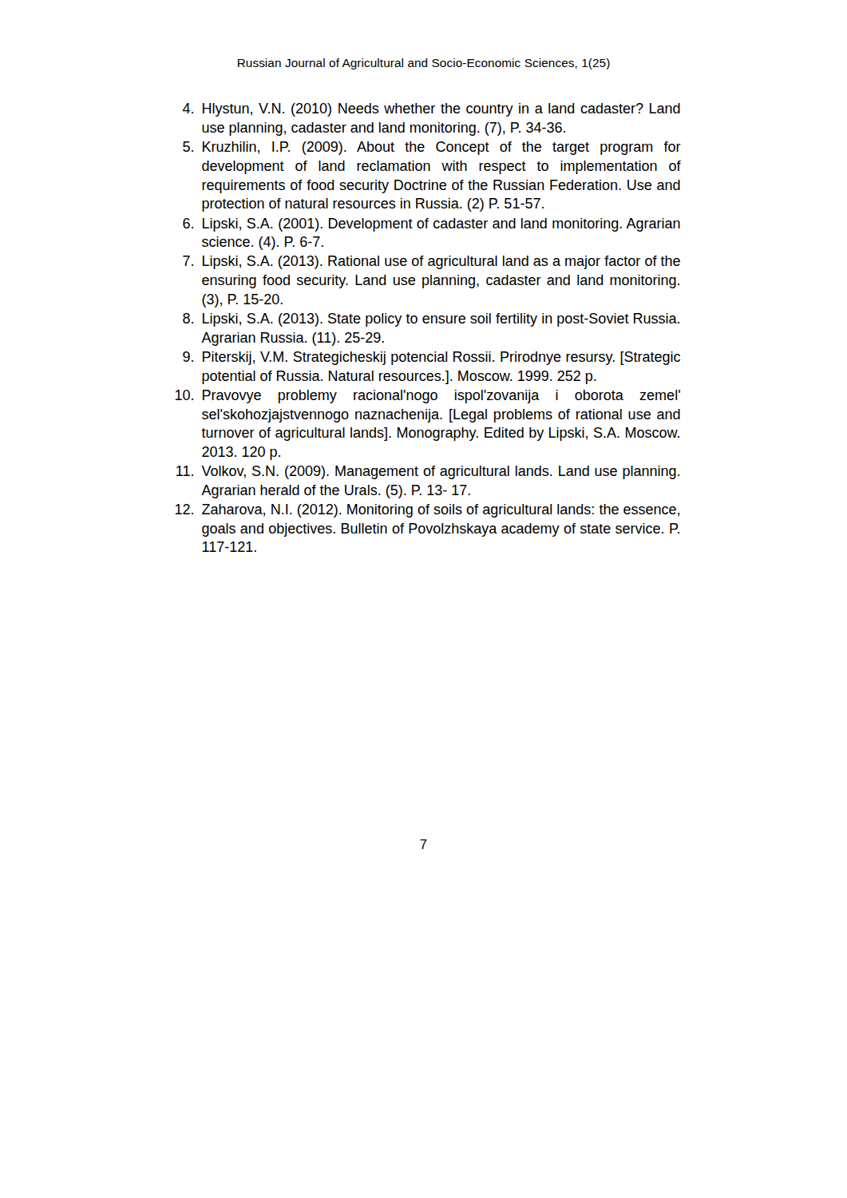Russian Journal of Agricultural and Socio-Economic Sciences, 1(25)
Hlystun, V.N. (2010) Needs whether the country in a land cadaster? Land use planning, cadaster and land monitoring. (7), P. 34-36.
Kruzhilin, I.P. (2009). About the Concept of the target program for development of land reclamation with respect to implementation of requirements of food security Doctrine of the Russian Federation. Use and protection of natural resources in Russia. (2) P. 51-57.
Lipski, S.A. (2001). Development of cadaster and land monitoring. Agrarian science. (4). P. 6-7.
Lipski, S.A. (2013). Rational use of agricultural land as a major factor of the ensuring food security. Land use planning, cadaster and land monitoring. (3), P. 15-20.
Lipski, S.A. (2013). State policy to ensure soil fertility in post-Soviet Russia. Agrarian Russia. (11). 25-29.
Piterskij, V.M. Strategicheskij potencial Rossii. Prirodnye resursy. [Strategic potential of Russia. Natural resources.]. Moscow. 1999. 252 p.
Pravovye problemy racional'nogo ispol'zovanija i oborota zemel' sel'skohozjajstvennogo naznachenija. [Legal problems of rational use and turnover of agricultural lands]. Monography. Edited by Lipski, S.A. Moscow. 2013. 120 p.
Volkov, S.N. (2009). Management of agricultural lands. Land use planning. Agrarian herald of the Urals. (5). P. 13- 17.
Zaharova, N.I. (2012). Monitoring of soils of agricultural lands: the essence, goals and objectives. Bulletin of Povolzhskaya academy of state service. P. 117-121.
7